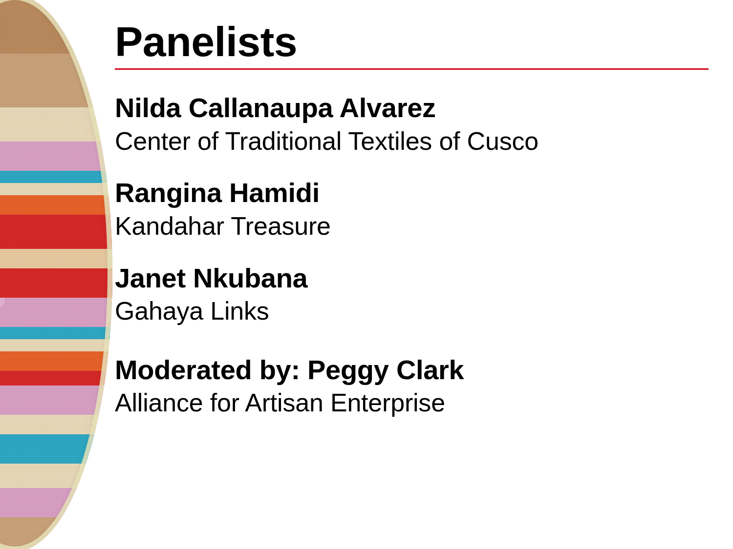Panelists
Nilda Callanaupa Alvarez
Center of Traditional Textiles of Cusco
Rangina Hamidi
Kandahar Treasure
Janet Nkubana
Gahaya Links
Moderated by: Peggy Clark
Alliance for Artisan Enterprise